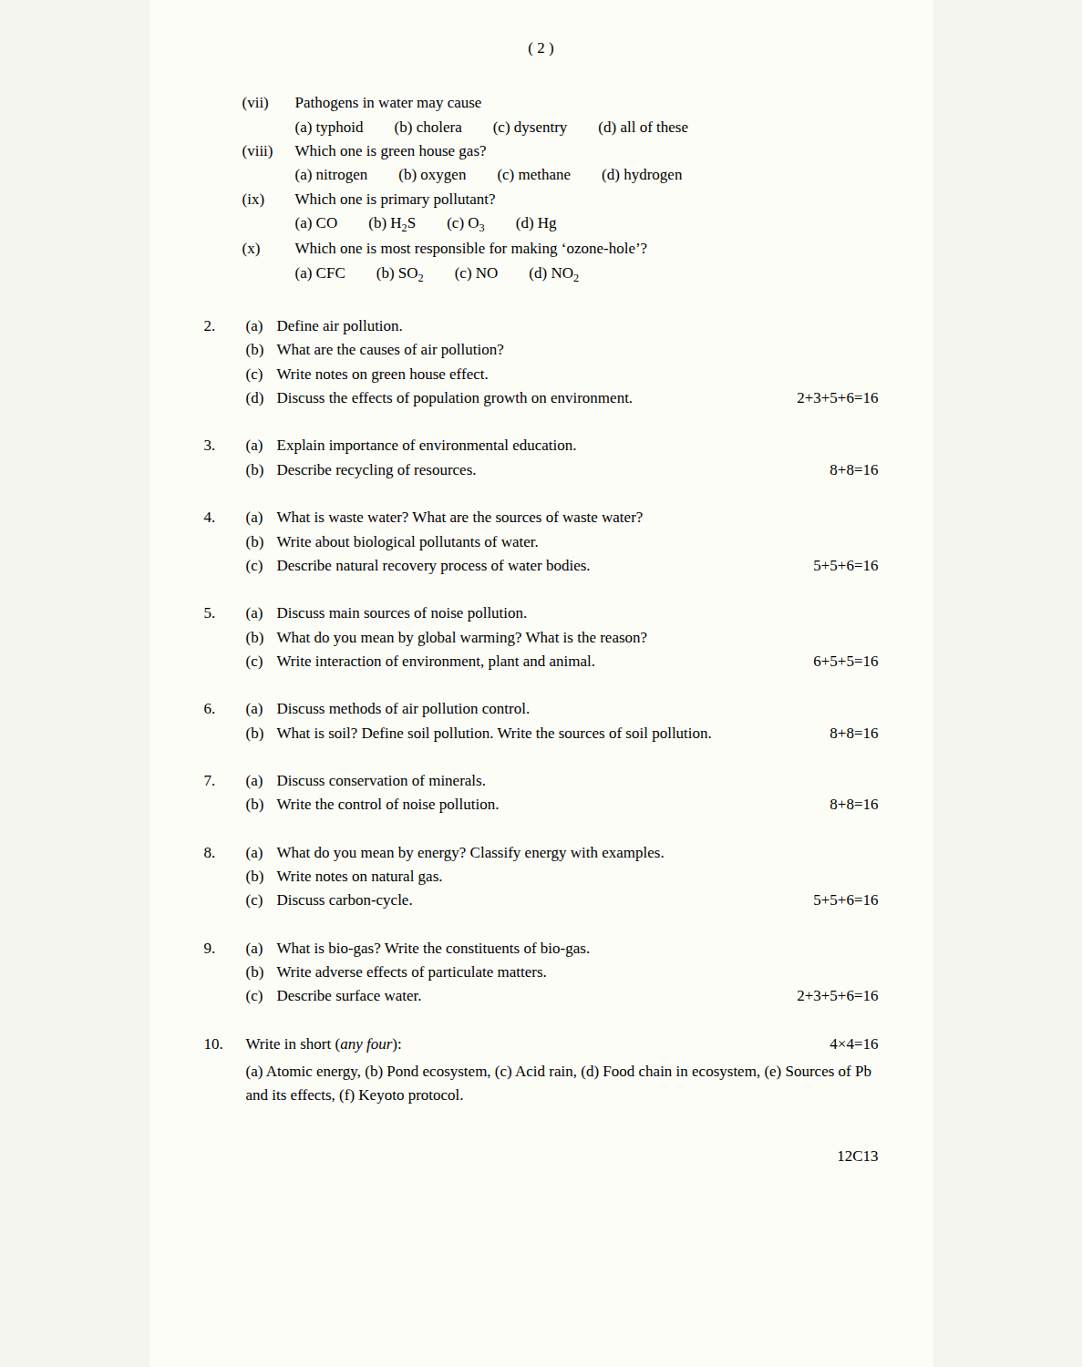( 2 )
(vii)
Pathogens in water may cause
(a) typhoid (b) cholera (c) dysentry (d) all of these
(viii)
Which one is green house gas?
(a) nitrogen (b) oxygen (c) methane (d) hydrogen
(ix)
Which one is primary pollutant?
(a) CO (b) H2S (c) O3 (d) Hg
(x)
Which one is most responsible for making ‘ozone-hole’?
(a) CFC (b) SO2 (c) NO (d) NO2
2.
(a)
Define air pollution.
(b)
What are the causes of air pollution?
(c)
Write notes on green house effect.
(d)
Discuss the effects of population growth on environment.
2+3+5+6=16
3.
(a)
Explain importance of environmental education.
(b)
Describe recycling of resources.
8+8=16
4.
(a)
What is waste water? What are the sources of waste water?
(b)
Write about biological pollutants of water.
(c)
Describe natural recovery process of water bodies.
5+5+6=16
5.
(a)
Discuss main sources of noise pollution.
(b)
What do you mean by global warming? What is the reason?
(c)
Write interaction of environment, plant and animal.
6+5+5=16
6.
(a)
Discuss methods of air pollution control.
(b)
What is soil? Define soil pollution. Write the sources of soil pollution.
8+8=16
7.
(a)
Discuss conservation of minerals.
(b)
Write the control of noise pollution.
8+8=16
8.
(a)
What do you mean by energy? Classify energy with examples.
(b)
Write notes on natural gas.
(c)
Discuss carbon-cycle.
5+5+6=16
9.
(a)
What is bio-gas? Write the constituents of bio-gas.
(b)
Write adverse effects of particulate matters.
(c)
Describe surface water.
2+3+5+6=16
10.
Write in short (any four):
4×4=16
(a) Atomic energy, (b) Pond ecosystem, (c) Acid rain, (d) Food chain in ecosystem, (e) Sources of Pb and its effects, (f) Keyoto protocol.
12C13